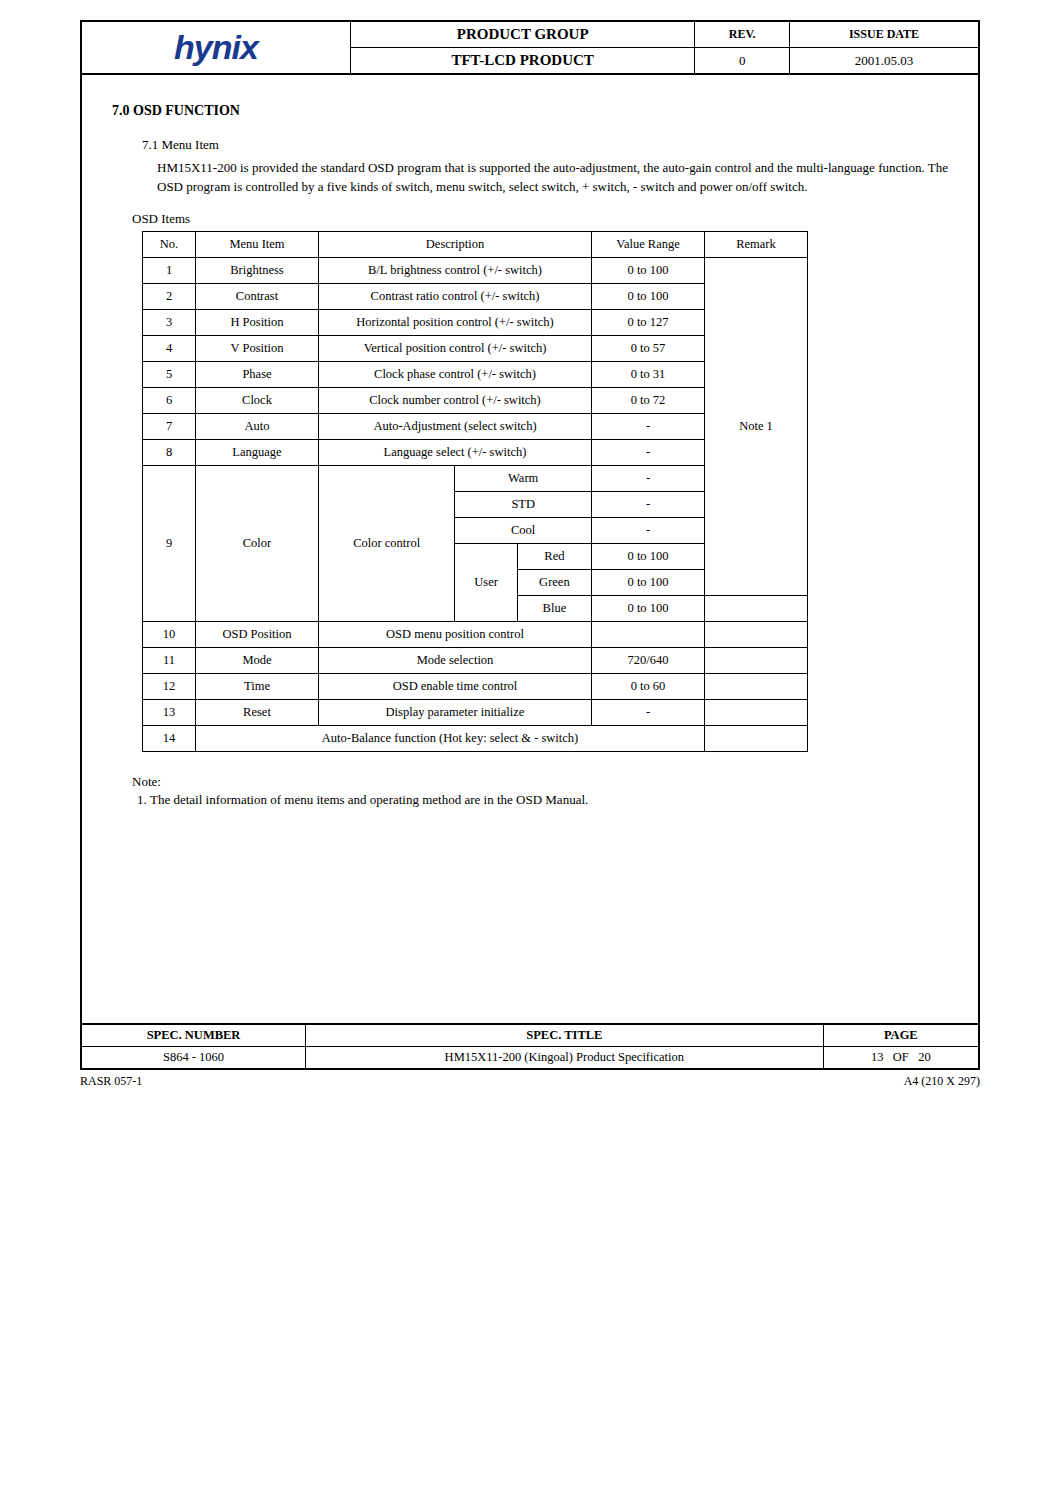| hynix | PRODUCT GROUP | REV. | ISSUE DATE |
| TFT-LCD PRODUCT | 0 | 2001.05.03 |
7.0 OSD FUNCTION
7.1 Menu Item
HM15X11-200 is provided the standard OSD program that is supported the auto-adjustment, the auto-gain control and the multi-language function. The OSD program is controlled by a five kinds of switch, menu switch, select switch, + switch, - switch and power on/off switch.
OSD Items
| No. | Menu Item | Description | Value Range | Remark |
| --- | --- | --- | --- | --- |
| 1 | Brightness | B/L brightness control (+/- switch) | 0 to 100 | Note 1 |
| 2 | Contrast | Contrast ratio control (+/- switch) | 0 to 100 |
| 3 | H Position | Horizontal position control (+/- switch) | 0 to 127 |
| 4 | V Position | Vertical position control (+/- switch) | 0 to 57 |
| 5 | Phase | Clock phase control (+/- switch) | 0 to 31 |
| 6 | Clock | Clock number control (+/- switch) | 0 to 72 |
| 7 | Auto | Auto-Adjustment (select switch) | - |
| 8 | Language | Language select (+/- switch) | - |
| 9 | Color | Color control | Warm | - |
| STD | - |
| Cool | - |
| User | Red | 0 to 100 |
| Green | 0 to 100 |
| Blue | 0 to 100 | |
| 10 | OSD Position | OSD menu position control | | |
| 11 | Mode | Mode selection | 720/640 | |
| 12 | Time | OSD enable time control | 0 to 60 | |
| 13 | Reset | Display parameter initialize | - | |
| 14 | Auto-Balance function (Hot key: select & - switch) | |
Note:
The detail information of menu items and operating method are in the OSD Manual.
| SPEC. NUMBER | SPEC. TITLE | PAGE |
| S864 - 1060 | HM15X11-200 (Kingoal) Product Specification | 13 OF 20 |
RASR 057-1 A4 (210 X 297)